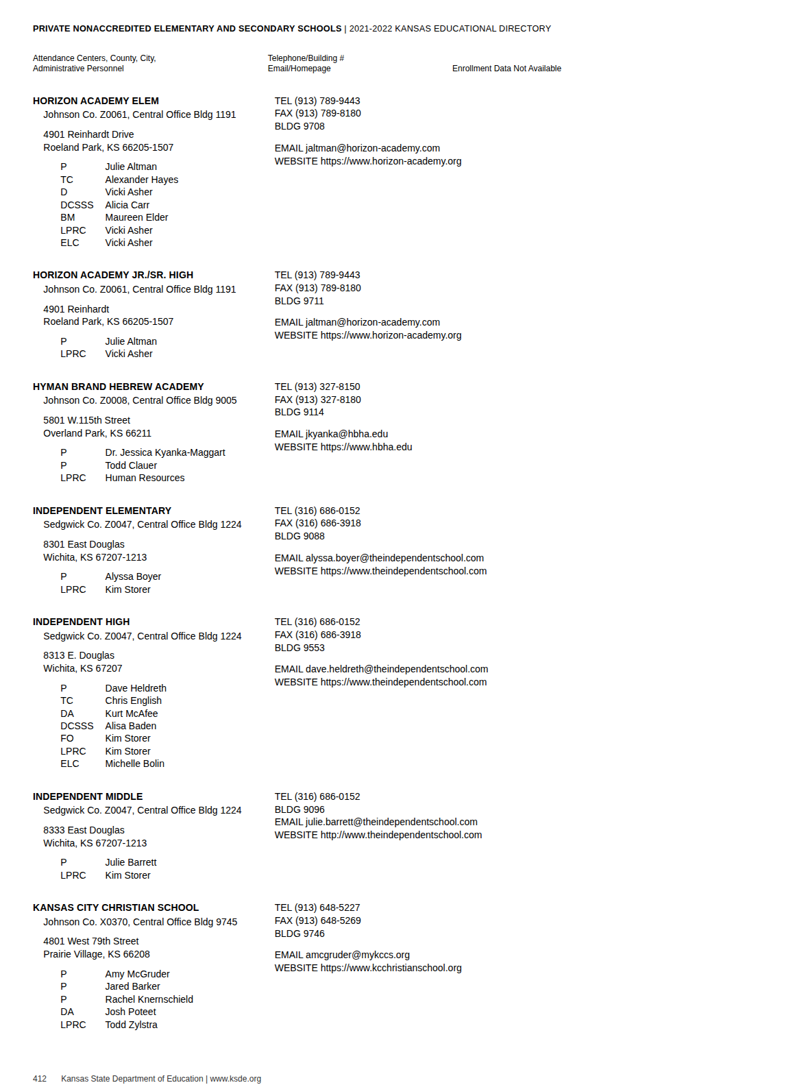PRIVATE NONACCREDITED ELEMENTARY AND SECONDARY SCHOOLS | 2021-2022 KANSAS EDUCATIONAL DIRECTORY
Attendance Centers, County, City,
Administrative Personnel
Telephone/Building #
Email/Homepage
Enrollment Data Not Available
HORIZON ACADEMY ELEM
Johnson Co. Z0061, Central Office Bldg 1191
4901 Reinhardt Drive
Roeland Park, KS 66205-1507
| P | Julie Altman |
| TC | Alexander Hayes |
| D | Vicki Asher |
| DCSSS | Alicia Carr |
| BM | Maureen Elder |
| LPRC | Vicki Asher |
| ELC | Vicki Asher |
TEL (913) 789-9443
FAX (913) 789-8180
BLDG 9708
EMAIL jaltman@horizon-academy.com
WEBSITE https://www.horizon-academy.org
HORIZON ACADEMY JR./SR. HIGH
Johnson Co. Z0061, Central Office Bldg 1191
4901 Reinhardt
Roeland Park, KS 66205-1507
| P | Julie Altman |
| LPRC | Vicki Asher |
TEL (913) 789-9443
FAX (913) 789-8180
BLDG 9711
EMAIL jaltman@horizon-academy.com
WEBSITE https://www.horizon-academy.org
HYMAN BRAND HEBREW ACADEMY
Johnson Co. Z0008, Central Office Bldg 9005
5801 W.115th Street
Overland Park, KS 66211
| P | Dr. Jessica Kyanka-Maggart |
| P | Todd Clauer |
| LPRC | Human Resources |
TEL (913) 327-8150
FAX (913) 327-8180
BLDG 9114
EMAIL jkyanka@hbha.edu
WEBSITE https://www.hbha.edu
INDEPENDENT ELEMENTARY
Sedgwick Co. Z0047, Central Office Bldg 1224
8301 East Douglas
Wichita, KS 67207-1213
| P | Alyssa Boyer |
| LPRC | Kim Storer |
TEL (316) 686-0152
FAX (316) 686-3918
BLDG 9088
EMAIL alyssa.boyer@theindependentschool.com
WEBSITE https://www.theindependentschool.com
INDEPENDENT HIGH
Sedgwick Co. Z0047, Central Office Bldg 1224
8313 E. Douglas
Wichita, KS 67207
| P | Dave Heldreth |
| TC | Chris English |
| DA | Kurt McAfee |
| DCSSS | Alisa Baden |
| FO | Kim Storer |
| LPRC | Kim Storer |
| ELC | Michelle Bolin |
TEL (316) 686-0152
FAX (316) 686-3918
BLDG 9553
EMAIL dave.heldreth@theindependentschool.com
WEBSITE https://www.theindependentschool.com
INDEPENDENT MIDDLE
Sedgwick Co. Z0047, Central Office Bldg 1224
8333 East Douglas
Wichita, KS 67207-1213
| P | Julie Barrett |
| LPRC | Kim Storer |
TEL (316) 686-0152
BLDG 9096
EMAIL julie.barrett@theindependentschool.com
WEBSITE http://www.theindependentschool.com
KANSAS CITY CHRISTIAN SCHOOL
Johnson Co. X0370, Central Office Bldg 9745
4801 West 79th Street
Prairie Village, KS 66208
| P | Amy McGruder |
| P | Jared Barker |
| P | Rachel Knernschield |
| DA | Josh Poteet |
| LPRC | Todd Zylstra |
TEL (913) 648-5227
FAX (913) 648-5269
BLDG 9746
EMAIL amcgruder@mykccs.org
WEBSITE https://www.kcchristianschool.org
412 Kansas State Department of Education | www.ksde.org